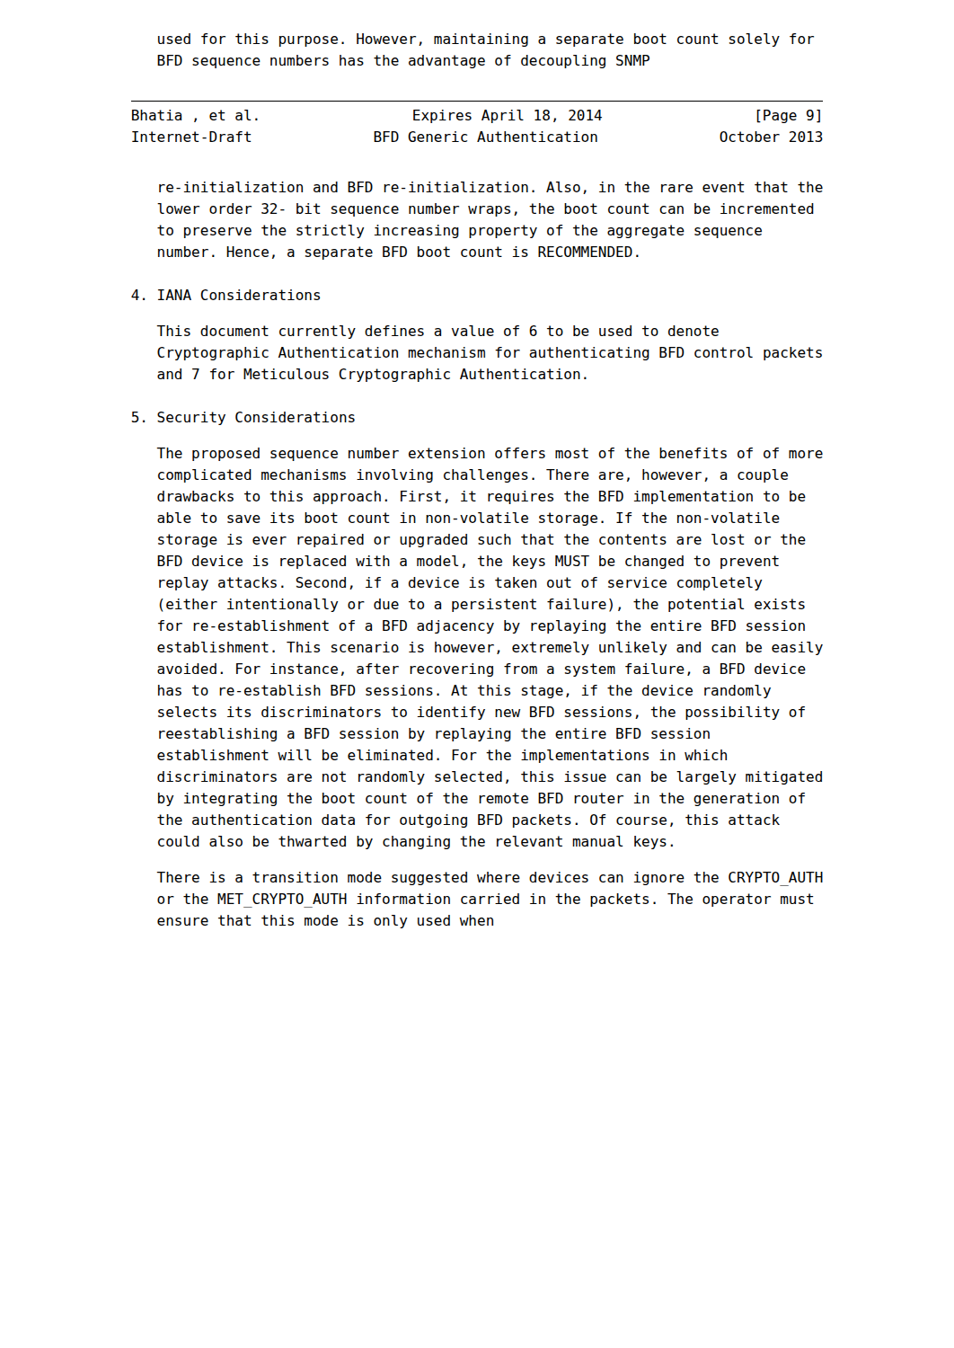used for this purpose. However, maintaining a separate boot count solely for BFD sequence numbers has the advantage of decoupling SNMP
Bhatia , et al. Expires April 18, 2014 [Page 9]
Internet-Draft BFD Generic Authentication October 2013
re-initialization and BFD re-initialization. Also, in the rare event that the lower order 32- bit sequence number wraps, the boot count can be incremented to preserve the strictly increasing property of the aggregate sequence number. Hence, a separate BFD boot count is RECOMMENDED.
4. IANA Considerations
This document currently defines a value of 6 to be used to denote Cryptographic Authentication mechanism for authenticating BFD control packets and 7 for Meticulous Cryptographic Authentication.
5. Security Considerations
The proposed sequence number extension offers most of the benefits of of more complicated mechanisms involving challenges. There are, however, a couple drawbacks to this approach. First, it requires the BFD implementation to be able to save its boot count in non-volatile storage. If the non-volatile storage is ever repaired or upgraded such that the contents are lost or the BFD device is replaced with a model, the keys MUST be changed to prevent replay attacks. Second, if a device is taken out of service completely (either intentionally or due to a persistent failure), the potential exists for re-establishment of a BFD adjacency by replaying the entire BFD session establishment. This scenario is however, extremely unlikely and can be easily avoided. For instance, after recovering from a system failure, a BFD device has to re-establish BFD sessions. At this stage, if the device randomly selects its discriminators to identify new BFD sessions, the possibility of reestablishing a BFD session by replaying the entire BFD session establishment will be eliminated. For the implementations in which discriminators are not randomly selected, this issue can be largely mitigated by integrating the boot count of the remote BFD router in the generation of the authentication data for outgoing BFD packets. Of course, this attack could also be thwarted by changing the relevant manual keys.
There is a transition mode suggested where devices can ignore the CRYPTO_AUTH or the MET_CRYPTO_AUTH information carried in the packets. The operator must ensure that this mode is only used when